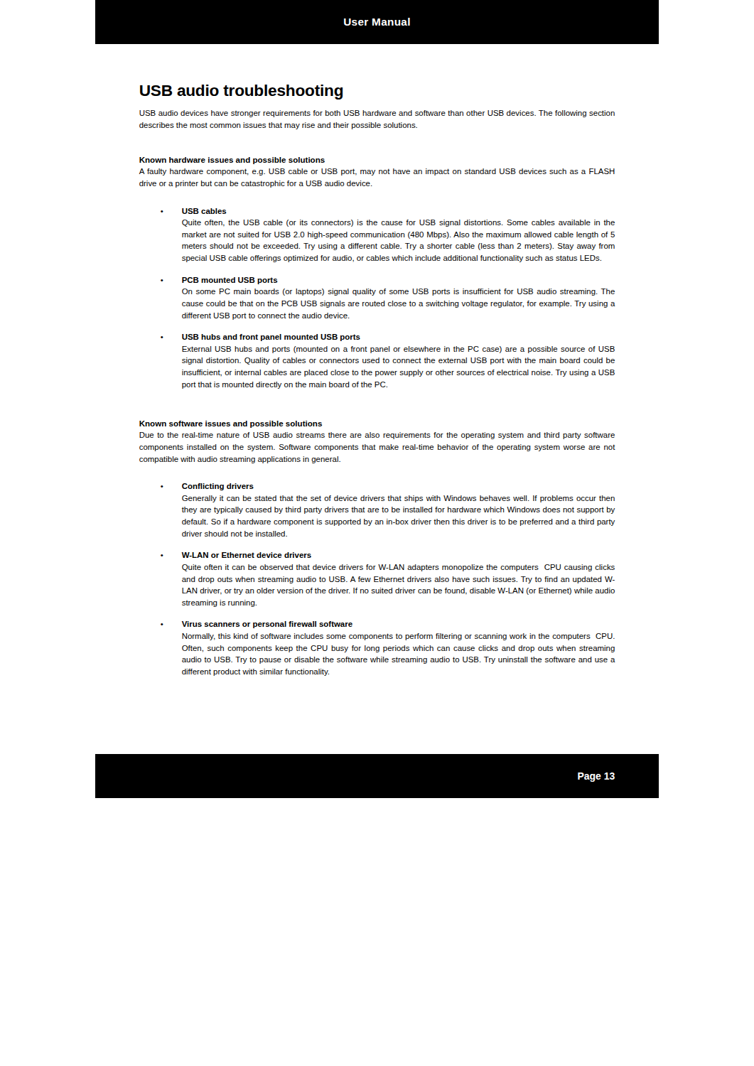User Manual
USB audio troubleshooting
USB audio devices have stronger requirements for both USB hardware and software than other USB devices. The following section describes the most common issues that may rise and their possible solutions.
Known hardware issues and possible solutions
A faulty hardware component, e.g. USB cable or USB port, may not have an impact on standard USB devices such as a FLASH drive or a printer but can be catastrophic for a USB audio device.
USB cables Quite often, the USB cable (or its connectors) is the cause for USB signal distortions. Some cables available in the market are not suited for USB 2.0 high-speed communication (480 Mbps). Also the maximum allowed cable length of 5 meters should not be exceeded. Try using a different cable. Try a shorter cable (less than 2 meters). Stay away from special USB cable offerings optimized for audio, or cables which include additional functionality such as status LEDs.
PCB mounted USB ports On some PC main boards (or laptops) signal quality of some USB ports is insufficient for USB audio streaming. The cause could be that on the PCB USB signals are routed close to a switching voltage regulator, for example. Try using a different USB port to connect the audio device.
USB hubs and front panel mounted USB ports External USB hubs and ports (mounted on a front panel or elsewhere in the PC case) are a possible source of USB signal distortion. Quality of cables or connectors used to connect the external USB port with the main board could be insufficient, or internal cables are placed close to the power supply or other sources of electrical noise. Try using a USB port that is mounted directly on the main board of the PC.
Known software issues and possible solutions
Due to the real-time nature of USB audio streams there are also requirements for the operating system and third party software components installed on the system. Software components that make real-time behavior of the operating system worse are not compatible with audio streaming applications in general.
Conflicting drivers Generally it can be stated that the set of device drivers that ships with Windows behaves well. If problems occur then they are typically caused by third party drivers that are to be installed for hardware which Windows does not support by default. So if a hardware component is supported by an in-box driver then this driver is to be preferred and a third party driver should not be installed.
W-LAN or Ethernet device drivers Quite often it can be observed that device drivers for W-LAN adapters monopolize the computers CPU causing clicks and drop outs when streaming audio to USB. A few Ethernet drivers also have such issues. Try to find an updated W-LAN driver, or try an older version of the driver. If no suited driver can be found, disable W-LAN (or Ethernet) while audio streaming is running.
Virus scanners or personal firewall software Normally, this kind of software includes some components to perform filtering or scanning work in the computers CPU. Often, such components keep the CPU busy for long periods which can cause clicks and drop outs when streaming audio to USB. Try to pause or disable the software while streaming audio to USB. Try uninstall the software and use a different product with similar functionality.
Page 13